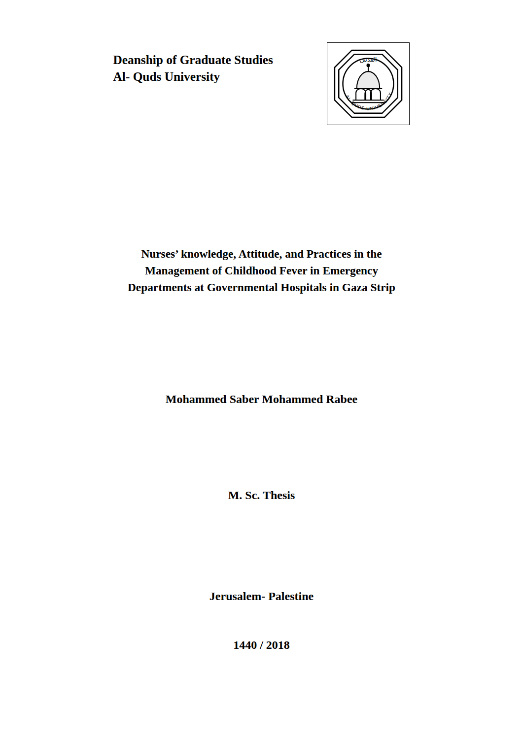Deanship of Graduate Studies
Al- Quds University
القدس AL-QUDS UNIVERSITY
Nurses’ knowledge, Attitude, and Practices in the
Management of Childhood Fever in Emergency
Departments at Governmental Hospitals in Gaza Strip
Mohammed Saber Mohammed Rabee
M. Sc. Thesis
Jerusalem- Palestine
1440 / 2018